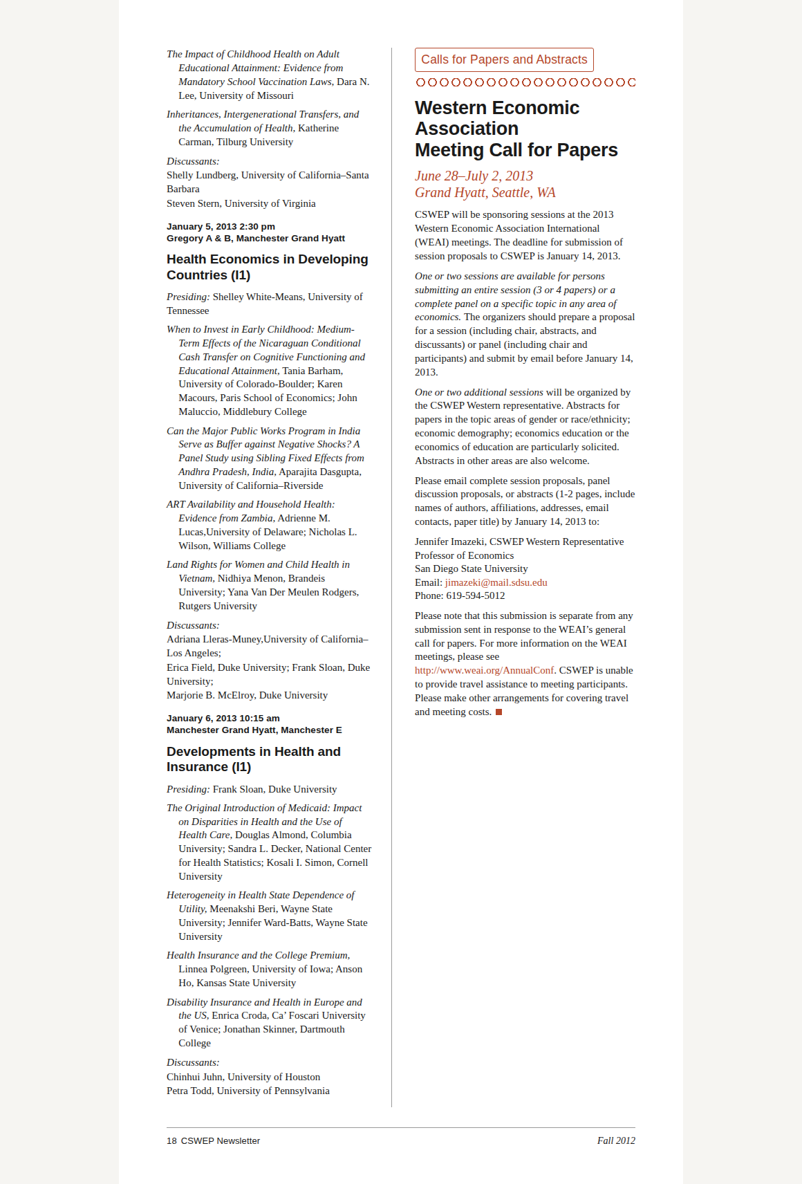The Impact of Childhood Health on Adult Educational Attainment: Evidence from Mandatory School Vaccination Laws, Dara N. Lee, University of Missouri
Inheritances, Intergenerational Transfers, and the Accumulation of Health, Katherine Carman, Tilburg University
Discussants:
Shelly Lundberg, University of California–Santa Barbara
Steven Stern, University of Virginia
January 5, 2013 2:30 pmGregory A & B, Manchester Grand Hyatt
Health Economics in Developing Countries (I1)
Presiding: Shelley White-Means, University of Tennessee
When to Invest in Early Childhood: Medium-Term Effects of the Nicaraguan Conditional Cash Transfer on Cognitive Functioning and Educational Attainment, Tania Barham, University of Colorado-Boulder; Karen Macours, Paris School of Economics; John Maluccio, Middlebury College
Can the Major Public Works Program in India Serve as Buffer against Negative Shocks? A Panel Study using Sibling Fixed Effects from Andhra Pradesh, India, Aparajita Dasgupta, University of California–Riverside
ART Availability and Household Health: Evidence from Zambia, Adrienne M. Lucas,University of Delaware; Nicholas L. Wilson, Williams College
Land Rights for Women and Child Health in Vietnam, Nidhiya Menon, Brandeis University; Yana Van Der Meulen Rodgers, Rutgers University
Discussants:
Adriana Lleras-Muney,University of California–Los Angeles;
Erica Field, Duke University; Frank Sloan, Duke University;
Marjorie B. McElroy, Duke University
January 6, 2013 10:15 amManchester Grand Hyatt, Manchester E
Developments in Health and Insurance (I1)
Presiding: Frank Sloan, Duke University
The Original Introduction of Medicaid: Impact on Disparities in Health and the Use of Health Care, Douglas Almond, Columbia University; Sandra L. Decker, National Center for Health Statistics; Kosali I. Simon, Cornell University
Heterogeneity in Health State Dependence of Utility, Meenakshi Beri, Wayne State University; Jennifer Ward-Batts, Wayne State University
Health Insurance and the College Premium, Linnea Polgreen, University of Iowa; Anson Ho, Kansas State University
Disability Insurance and Health in Europe and the US, Enrica Croda, Ca’ Foscari University of Venice; Jonathan Skinner, Dartmouth College
Discussants:
Chinhui Juhn, University of Houston
Petra Todd, University of Pennsylvania
Calls for Papers and Abstracts
Western Economic Association
Meeting Call for Papers
June 28–July 2, 2013
Grand Hyatt, Seattle, WA
CSWEP will be sponsoring sessions at the 2013 Western Economic Association International (WEAI) meetings. The deadline for submission of session proposals to CSWEP is January 14, 2013.
One or two sessions are available for persons submitting an entire session (3 or 4 papers) or a complete panel on a specific topic in any area of economics. The organizers should prepare a proposal for a session (including chair, abstracts, and discussants) or panel (including chair and participants) and submit by email before January 14, 2013.
One or two additional sessions will be organized by the CSWEP Western representative. Abstracts for papers in the topic areas of gender or race/ethnicity; economic demography; economics education or the economics of education are particularly solicited. Abstracts in other areas are also welcome.
Please email complete session proposals, panel discussion proposals, or abstracts (1-2 pages, include names of authors, affiliations, addresses, email contacts, paper title) by January 14, 2013 to:
Jennifer Imazeki, CSWEP Western Representative Professor of Economics San Diego State University Email: jimazeki@mail.sdsu.edu Phone: 619-594-5012
Please note that this submission is separate from any submission sent in response to the WEAI’s general call for papers. For more information on the WEAI meetings, please see http://www.weai.org/AnnualConf. CSWEP is unable to provide travel assistance to meeting participants. Please make other arrangements for covering travel and meeting costs.
18 CSWEP Newsletter
Fall 2012